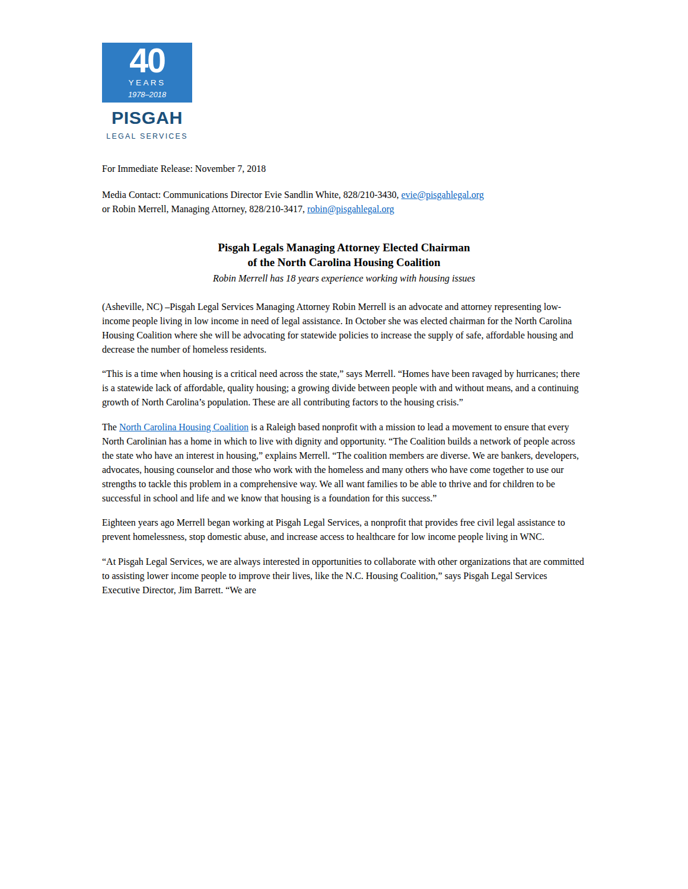40 YEARS 1978–2018 PISGAH LEGAL SERVICES
For Immediate Release: November 7, 2018
Media Contact: Communications Director Evie Sandlin White, 828/210-3430, evie@pisgahlegal.org
or Robin Merrell, Managing Attorney, 828/210-3417, robin@pisgahlegal.org
Pisgah Legals Managing Attorney Elected Chairman
of the North Carolina Housing Coalition
Robin Merrell has 18 years experience working with housing issues
(Asheville, NC) –Pisgah Legal Services Managing Attorney Robin Merrell is an advocate and attorney representing low-income people living in low income in need of legal assistance. In October she was elected chairman for the North Carolina Housing Coalition where she will be advocating for statewide policies to increase the supply of safe, affordable housing and decrease the number of homeless residents.
“This is a time when housing is a critical need across the state,” says Merrell. “Homes have been ravaged by hurricanes; there is a statewide lack of affordable, quality housing; a growing divide between people with and without means, and a continuing growth of North Carolina’s population. These are all contributing factors to the housing crisis.”
The North Carolina Housing Coalition is a Raleigh based nonprofit with a mission to lead a movement to ensure that every North Carolinian has a home in which to live with dignity and opportunity. “The Coalition builds a network of people across the state who have an interest in housing,” explains Merrell. “The coalition members are diverse. We are bankers, developers, advocates, housing counselor and those who work with the homeless and many others who have come together to use our strengths to tackle this problem in a comprehensive way. We all want families to be able to thrive and for children to be successful in school and life and we know that housing is a foundation for this success.”
Eighteen years ago Merrell began working at Pisgah Legal Services, a nonprofit that provides free civil legal assistance to prevent homelessness, stop domestic abuse, and increase access to healthcare for low income people living in WNC.
“At Pisgah Legal Services, we are always interested in opportunities to collaborate with other organizations that are committed to assisting lower income people to improve their lives, like the N.C. Housing Coalition,” says Pisgah Legal Services Executive Director, Jim Barrett. “We are